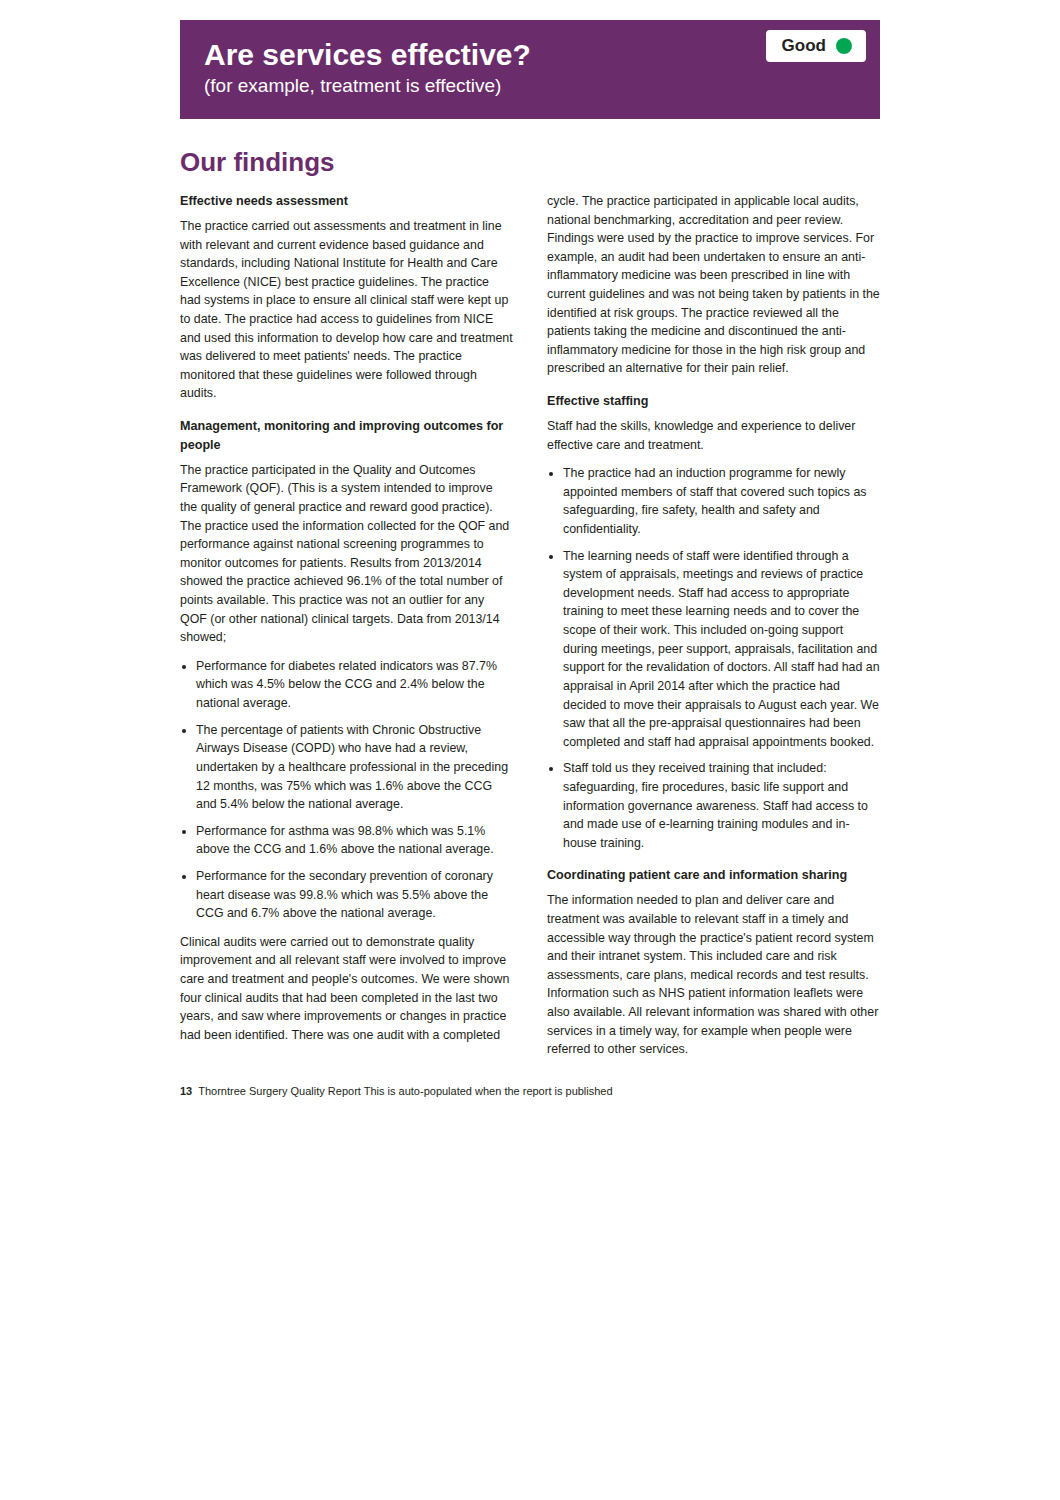Good
Are services effective?
(for example, treatment is effective)
Our findings
Effective needs assessment
The practice carried out assessments and treatment in line with relevant and current evidence based guidance and standards, including National Institute for Health and Care Excellence (NICE) best practice guidelines. The practice had systems in place to ensure all clinical staff were kept up to date. The practice had access to guidelines from NICE and used this information to develop how care and treatment was delivered to meet patients' needs. The practice monitored that these guidelines were followed through audits.
Management, monitoring and improving outcomes for people
The practice participated in the Quality and Outcomes Framework (QOF). (This is a system intended to improve the quality of general practice and reward good practice). The practice used the information collected for the QOF and performance against national screening programmes to monitor outcomes for patients. Results from 2013/2014 showed the practice achieved 96.1% of the total number of points available. This practice was not an outlier for any QOF (or other national) clinical targets. Data from 2013/14 showed;
Performance for diabetes related indicators was 87.7% which was 4.5% below the CCG and 2.4% below the national average.
The percentage of patients with Chronic Obstructive Airways Disease (COPD) who have had a review, undertaken by a healthcare professional in the preceding 12 months, was 75% which was 1.6% above the CCG and 5.4% below the national average.
Performance for asthma was 98.8% which was 5.1% above the CCG and 1.6% above the national average.
Performance for the secondary prevention of coronary heart disease was 99.8.% which was 5.5% above the CCG and 6.7% above the national average.
Clinical audits were carried out to demonstrate quality improvement and all relevant staff were involved to improve care and treatment and people's outcomes. We were shown four clinical audits that had been completed in the last two years, and saw where improvements or changes in practice had been identified. There was one audit with a completed cycle. The practice participated in applicable local audits, national benchmarking, accreditation and peer review. Findings were used by the practice to improve services. For example, an audit had been undertaken to ensure an anti-inflammatory medicine was been prescribed in line with current guidelines and was not being taken by patients in the identified at risk groups. The practice reviewed all the patients taking the medicine and discontinued the anti-inflammatory medicine for those in the high risk group and prescribed an alternative for their pain relief.
Effective staffing
Staff had the skills, knowledge and experience to deliver effective care and treatment.
The practice had an induction programme for newly appointed members of staff that covered such topics as safeguarding, fire safety, health and safety and confidentiality.
The learning needs of staff were identified through a system of appraisals, meetings and reviews of practice development needs. Staff had access to appropriate training to meet these learning needs and to cover the scope of their work. This included on-going support during meetings, peer support, appraisals, facilitation and support for the revalidation of doctors. All staff had had an appraisal in April 2014 after which the practice had decided to move their appraisals to August each year. We saw that all the pre-appraisal questionnaires had been completed and staff had appraisal appointments booked.
Staff told us they received training that included: safeguarding, fire procedures, basic life support and information governance awareness. Staff had access to and made use of e-learning training modules and in-house training.
Coordinating patient care and information sharing
The information needed to plan and deliver care and treatment was available to relevant staff in a timely and accessible way through the practice's patient record system and their intranet system. This included care and risk assessments, care plans, medical records and test results. Information such as NHS patient information leaflets were also available. All relevant information was shared with other services in a timely way, for example when people were referred to other services.
13 Thorntree Surgery Quality Report This is auto-populated when the report is published